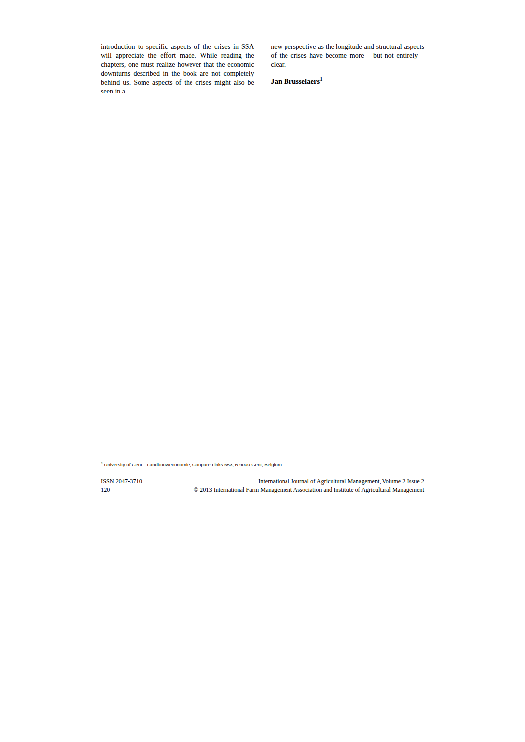introduction to specific aspects of the crises in SSA will appreciate the effort made. While reading the chapters, one must realize however that the economic downturns described in the book are not completely behind us. Some aspects of the crises might also be seen in a
new perspective as the longitude and structural aspects of the crises have become more – but not entirely – clear.
Jan Brusselaers1
1 University of Gent – Landbouweconomie, Coupure Links 653, B-9000 Gent, Belgium.
ISSN 2047-3710 International Journal of Agricultural Management, Volume 2 Issue 2
120 © 2013 International Farm Management Association and Institute of Agricultural Management